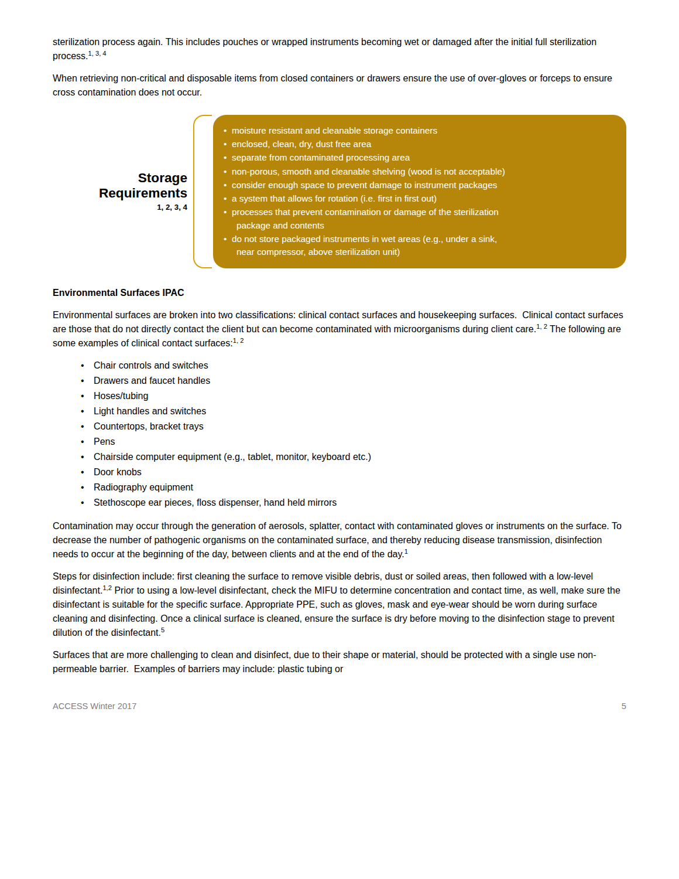sterilization process again. This includes pouches or wrapped instruments becoming wet or damaged after the initial full sterilization process.1, 3, 4
When retrieving non-critical and disposable items from closed containers or drawers ensure the use of over-gloves or forceps to ensure cross contamination does not occur.
Storage
Requirements 1, 2, 3, 4
moisture resistant and cleanable storage containers
enclosed, clean, dry, dust free area
separate from contaminated processing area
non-porous, smooth and cleanable shelving (wood is not acceptable)
consider enough space to prevent damage to instrument packages
a system that allows for rotation (i.e. first in first out)
processes that prevent contamination or damage of the sterilizationpackage and contents
do not store packaged instruments in wet areas (e.g., under a sink,near compressor, above sterilization unit)
Environmental Surfaces IPAC
Environmental surfaces are broken into two classifications: clinical contact surfaces and housekeeping surfaces. Clinical contact surfaces are those that do not directly contact the client but can become contaminated with microorganisms during client care.1, 2 The following are some examples of clinical contact surfaces:1, 2
Chair controls and switches
Drawers and faucet handles
Hoses/tubing
Light handles and switches
Countertops, bracket trays
Pens
Chairside computer equipment (e.g., tablet, monitor, keyboard etc.)
Door knobs
Radiography equipment
Stethoscope ear pieces, floss dispenser, hand held mirrors
Contamination may occur through the generation of aerosols, splatter, contact with contaminated gloves or instruments on the surface. To decrease the number of pathogenic organisms on the contaminated surface, and thereby reducing disease transmission, disinfection needs to occur at the beginning of the day, between clients and at the end of the day.1
Steps for disinfection include: first cleaning the surface to remove visible debris, dust or soiled areas, then followed with a low-level disinfectant.1,2 Prior to using a low-level disinfectant, check the MIFU to determine concentration and contact time, as well, make sure the disinfectant is suitable for the specific surface. Appropriate PPE, such as gloves, mask and eye-wear should be worn during surface cleaning and disinfecting. Once a clinical surface is cleaned, ensure the surface is dry before moving to the disinfection stage to prevent dilution of the disinfectant.5
Surfaces that are more challenging to clean and disinfect, due to their shape or material, should be protected with a single use non-permeable barrier. Examples of barriers may include: plastic tubing or
ACCESS Winter 2017 5